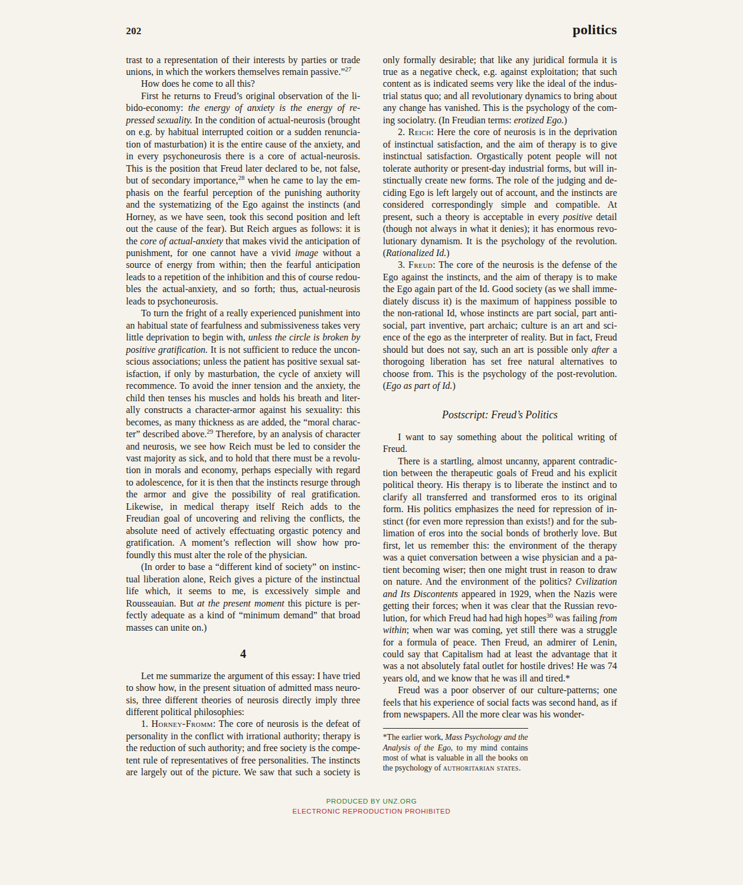202 politics
trast to a representation of their interests by parties or trade unions, in which the workers themselves remain passive.”27
How does he come to all this?
First he returns to Freud’s original observation of the libido-economy: the energy of anxiety is the energy of repressed sexuality. In the condition of actual-neurosis (brought on e.g. by habitual interrupted coition or a sudden renunciation of masturbation) it is the entire cause of the anxiety, and in every psychoneurosis there is a core of actual-neurosis. This is the position that Freud later declared to be, not false, but of secondary importance,28 when he came to lay the emphasis on the fearful perception of the punishing authority and the systematizing of the Ego against the instincts (and Horney, as we have seen, took this second position and left out the cause of the fear). But Reich argues as follows: it is the core of actual-anxiety that makes vivid the anticipation of punishment, for one cannot have a vivid image without a source of energy from within; then the fearful anticipation leads to a repetition of the inhibition and this of course redoubles the actual-anxiety, and so forth; thus, actual-neurosis leads to psychoneurosis.
To turn the fright of a really experienced punishment into an habitual state of fearfulness and submissiveness takes very little deprivation to begin with, unless the circle is broken by positive gratification. It is not sufficient to reduce the unconscious associations; unless the patient has positive sexual satisfaction, if only by masturbation, the cycle of anxiety will recommence. To avoid the inner tension and the anxiety, the child then tenses his muscles and holds his breath and literally constructs a character-armor against his sexuality: this becomes, as many thickness as are added, the “moral character” described above.29 Therefore, by an analysis of character and neurosis, we see how Reich must be led to consider the vast majority as sick, and to hold that there must be a revolution in morals and economy, perhaps especially with regard to adolescence, for it is then that the instincts resurge through the armor and give the possibility of real gratification. Likewise, in medical therapy itself Reich adds to the Freudian goal of uncovering and reliving the conflicts, the absolute need of actively effectuating orgastic potency and gratification. A moment’s reflection will show how profoundly this must alter the role of the physician.
(In order to base a “different kind of society” on instinctual liberation alone, Reich gives a picture of the instinctual life which, it seems to me, is excessively simple and Rousseauian. But at the present moment this picture is perfectly adequate as a kind of “minimum demand” that broad masses can unite on.)
4
Let me summarize the argument of this essay: I have tried to show how, in the present situation of admitted mass neurosis, three different theories of neurosis directly imply three different political philosophies:
1. Horney-Fromm: The core of neurosis is the defeat of personality in the conflict with irrational authority; therapy is the reduction of such authority; and free society is the competent rule of representatives of free personalities. The instincts are largely out of the picture. We saw that such a society is only formally desirable; that like any juridical formula it is true as a negative check, e.g. against exploitation; that such content as is indicated seems very like the ideal of the industrial status quo; and all revolutionary dynamics to bring about any change has vanished. This is the psychology of the coming sociolatry. (In Freudian terms: erotized Ego.)
2. Reich: Here the core of neurosis is in the deprivation of instinctual satisfaction, and the aim of therapy is to give instinctual satisfaction. Orgastically potent people will not tolerate authority or present-day industrial forms, but will instinctually create new forms. The role of the judging and deciding Ego is left largely out of account, and the instincts are considered correspondingly simple and compatible. At present, such a theory is acceptable in every positive detail (though not always in what it denies); it has enormous revolutionary dynamism. It is the psychology of the revolution. (Rationalized Id.)
3. Freud: The core of the neurosis is the defense of the Ego against the instincts, and the aim of therapy is to make the Ego again part of the Id. Good society (as we shall immediately discuss it) is the maximum of happiness possible to the non-rational Id, whose instincts are part social, part anti-social, part inventive, part archaic; culture is an art and science of the ego as the interpreter of reality. But in fact, Freud should but does not say, such an art is possible only after a thorogoing liberation has set free natural alternatives to choose from. This is the psychology of the post-revolution. (Ego as part of Id.)
Postscript: Freud’s Politics
I want to say something about the political writing of Freud.
There is a startling, almost uncanny, apparent contradiction between the therapeutic goals of Freud and his explicit political theory. His therapy is to liberate the instinct and to clarify all transferred and transformed eros to its original form. His politics emphasizes the need for repression of instinct (for even more repression than exists!) and for the sublimation of eros into the social bonds of brotherly love. But first, let us remember this: the environment of the therapy was a quiet conversation between a wise physician and a patient becoming wiser; then one might trust in reason to draw on nature. And the environment of the politics? Cvilization and Its Discontents appeared in 1929, when the Nazis were getting their forces; when it was clear that the Russian revolution, for which Freud had had high hopes30 was failing from within; when war was coming, yet still there was a struggle for a formula of peace. Then Freud, an admirer of Lenin, could say that Capitalism had at least the advantage that it was a not absolutely fatal outlet for hostile drives! He was 74 years old, and we know that he was ill and tired.*
Freud was a poor observer of our culture-patterns; one feels that his experience of social facts was second hand, as if from newspapers. All the more clear was his wonder-
*The earlier work, Mass Psychology and the Analysis of the Ego, to my mind contains most of what is valuable in all the books on the psychology of authoritarian states.
PRODUCED BY UNZ.ORG
ELECTRONIC REPRODUCTION PROHIBITED